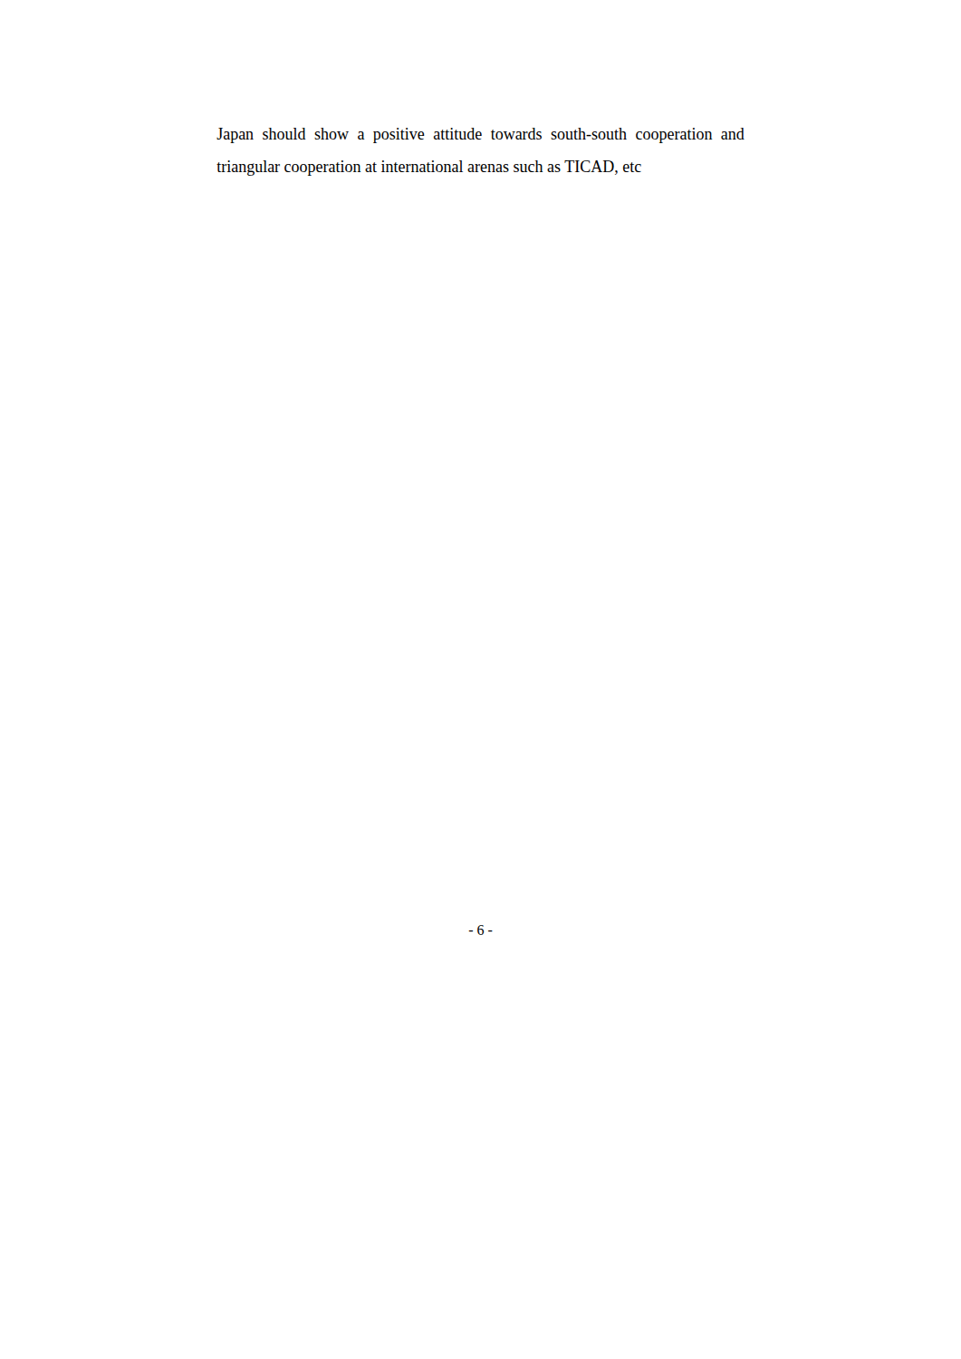Japan should show a positive attitude towards south-south cooperation and triangular cooperation at international arenas such as TICAD, etc
- 6 -